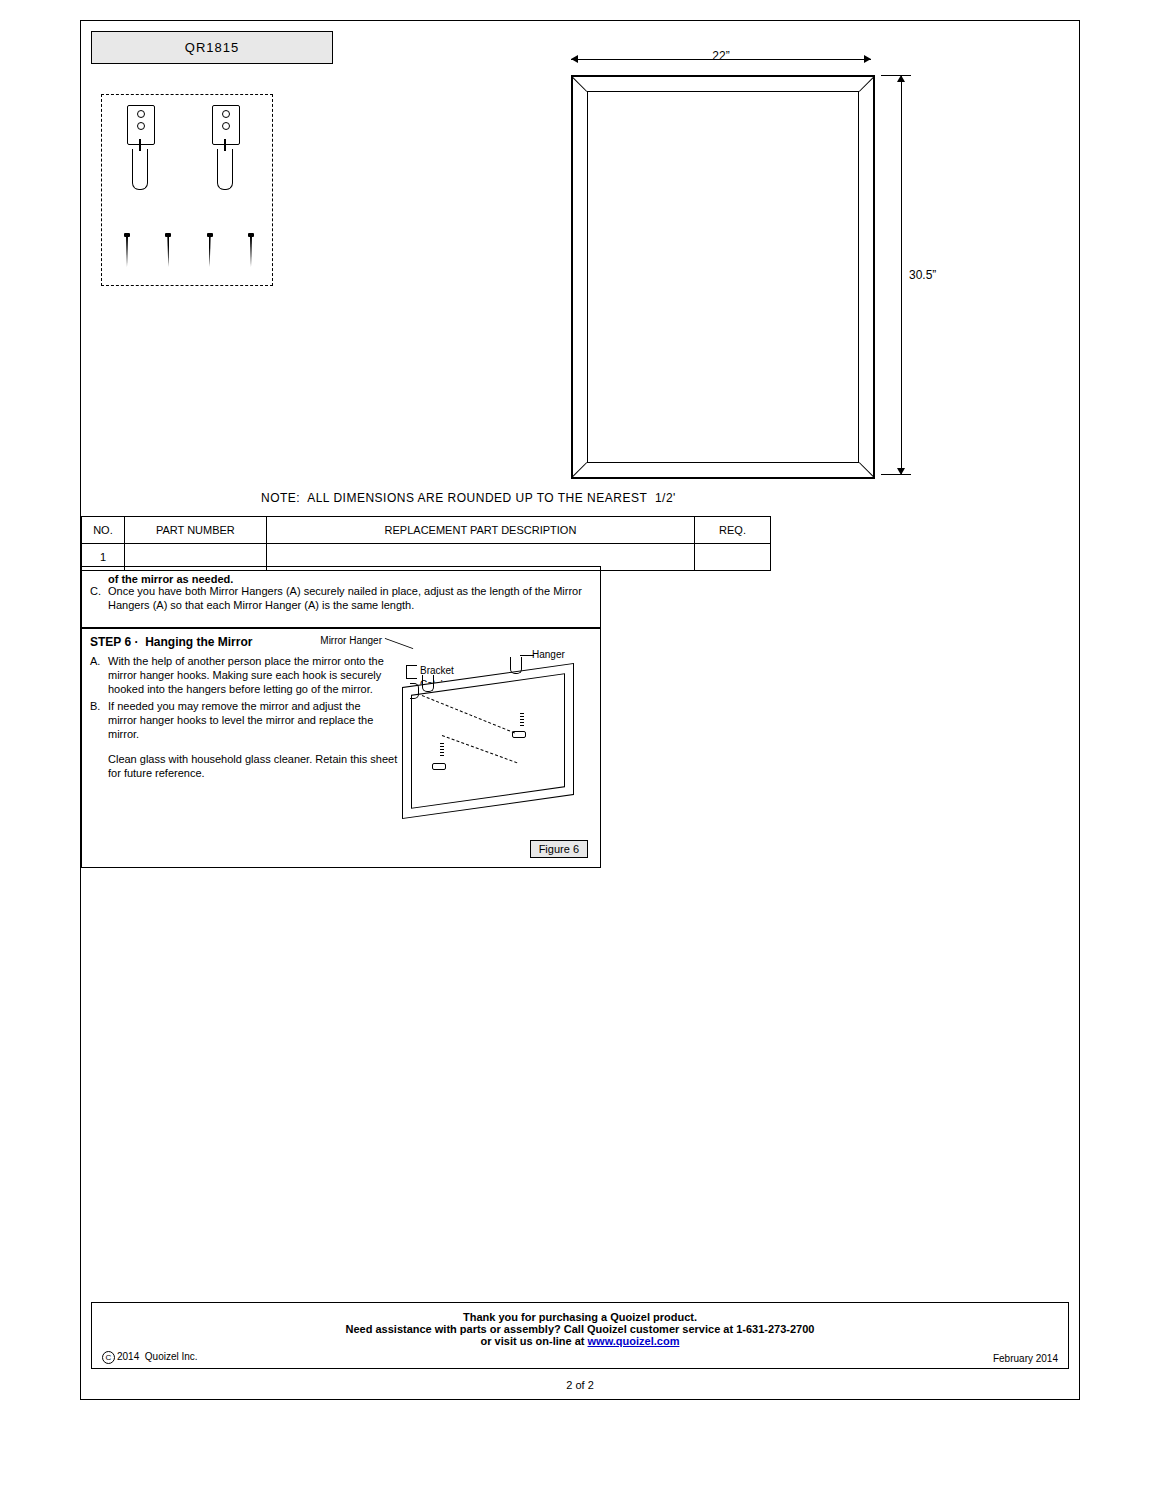QR1815
22”
30.5”
NOTE: ALL DIMENSIONS ARE ROUNDED UP TO THE NEAREST 1/2'
| NO. | PART NUMBER | REPLACEMENT PART DESCRIPTION | REQ. |
| --- | --- | --- | --- |
| 1 | | | |
of the mirror as needed.
C. Once you have both Mirror Hangers (A) securely nailed in place, adjust as the length of the Mirror Hangers (A) so that each Mirror Hanger (A) is the same length.
STEP 6 · Hanging the Mirror
A. With the help of another person place the mirror onto the mirror hanger hooks. Making sure each hook is securely hooked into the hangers before letting go of the mirror.
B. If needed you may remove the mirror and adjust the mirror hanger hooks to level the mirror and replace the mirror.
Clean glass with household glass cleaner. Retain this sheet for future reference.
Mirror Hanger Hanger Bracket Catch
Figure 6
Thank you for purchasing a Quoizel product.
Need assistance with parts or assembly? Call Quoizel customer service at 1-631-273-2700
or visit us on-line at www.quoizel.com
C2014 Quoizel Inc. February 2014
2 of 2